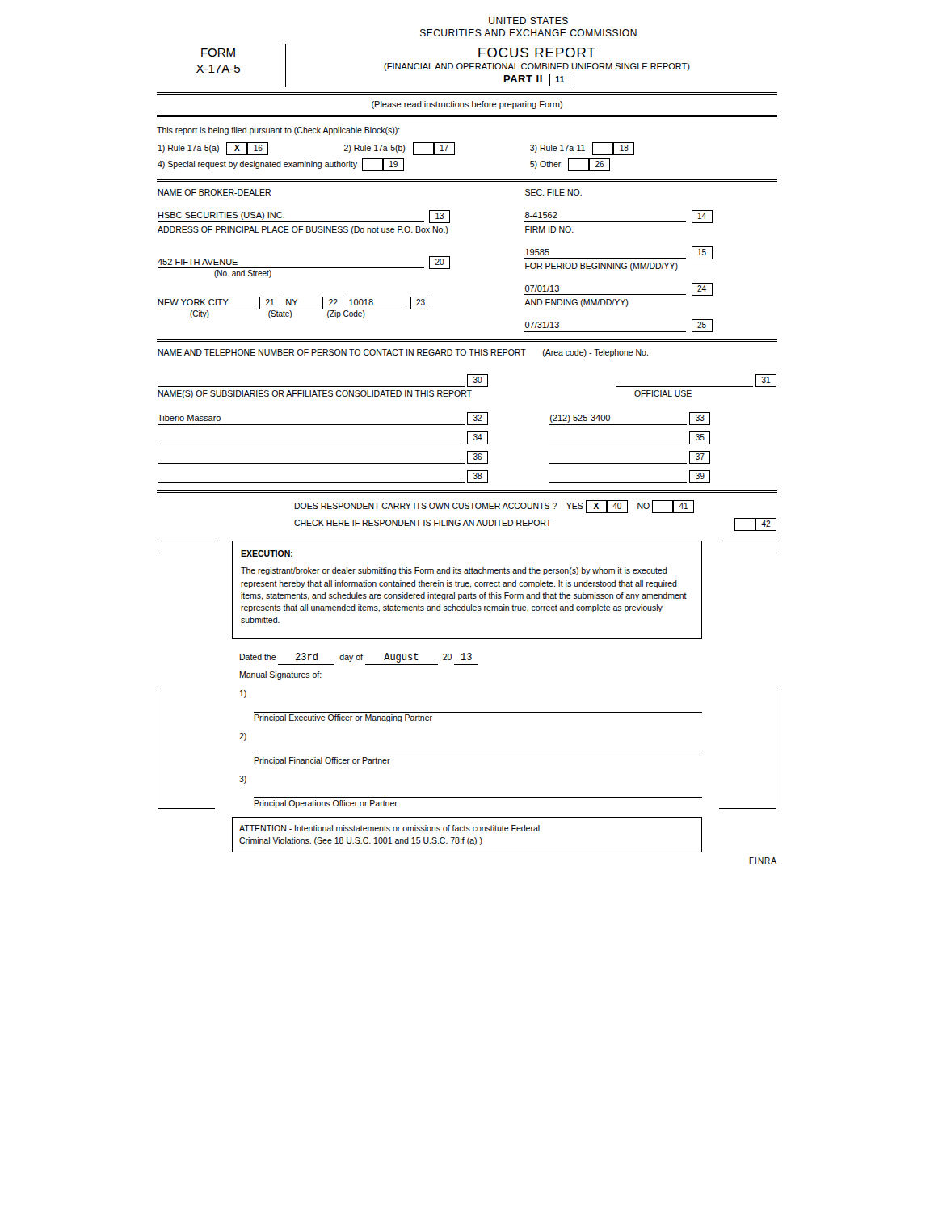| | UNITED STATES SECURITIES AND EXCHANGE COMMISSION |
| FORM X-17A-5 | FOCUS REPORT (FINANCIAL AND OPERATIONAL COMBINED UNIFORM SINGLE REPORT) PART II 11 |
(Please read instructions before preparing Form)
This report is being filed pursuant to (Check Applicable Block(s)):
| 1) Rule 17a-5(a) X 16 | 2) Rule 17a-5(b) 17 | 3) Rule 17a-11 18 |
| 4) Special request by designated examining authority 19 | 5) Other 26 |
| NAME OF BROKER-DEALER HSBC SECURITIES (USA) INC. 13 ADDRESS OF PRINCIPAL PLACE OF BUSINESS (Do not use P.O. Box No.) 452 FIFTH AVENUE 20 (No. and Street) NEW YORK CITY 21 NY 22 10018 23 (City) (State) (Zip Code) | SEC. FILE NO. 8-41562 14 FIRM ID NO. 19585 15 FOR PERIOD BEGINNING (MM/DD/YY) 07/01/13 24 AND ENDING (MM/DD/YY) 07/31/13 25 |
| NAME AND TELEPHONE NUMBER OF PERSON TO CONTACT IN REGARD TO THIS REPORT | (Area code) - Telephone No. |
| 30 NAME(S) OF SUBSIDIARIES OR AFFILIATES CONSOLIDATED IN THIS REPORT | 31 OFFICIAL USE |
| Tiberio Massaro 32 34 36 38 | (212) 525-3400 33 35 37 39 |
| | DOES RESPONDENT CARRY ITS OWN CUSTOMER ACCOUNTS ? YES X 40 NO 41 CHECK HERE IF RESPONDENT IS FILING AN AUDITED REPORT 42 |
| | EXECUTION: The registrant/broker or dealer submitting this Form and its attachments and the person(s) by whom it is executed represent hereby that all information contained therein is true, correct and complete. It is understood that all required items, statements, and schedules are considered integral parts of this Form and that the submisson of any amendment represents that all unamended items, statements and schedules remain true, correct and complete as previously submitted. | |
| | Dated the 23rd day of August 20 13 Manual Signatures of: 1) Principal Executive Officer or Managing Partner 2) Principal Financial Officer or Partner 3) Principal Operations Officer or Partner | |
| | ATTENTION - Intentional misstatements or omissions of facts constitute Federal Criminal Violations. (See 18 U.S.C. 1001 and 15 U.S.C. 78:f (a) ) | |
FINRA